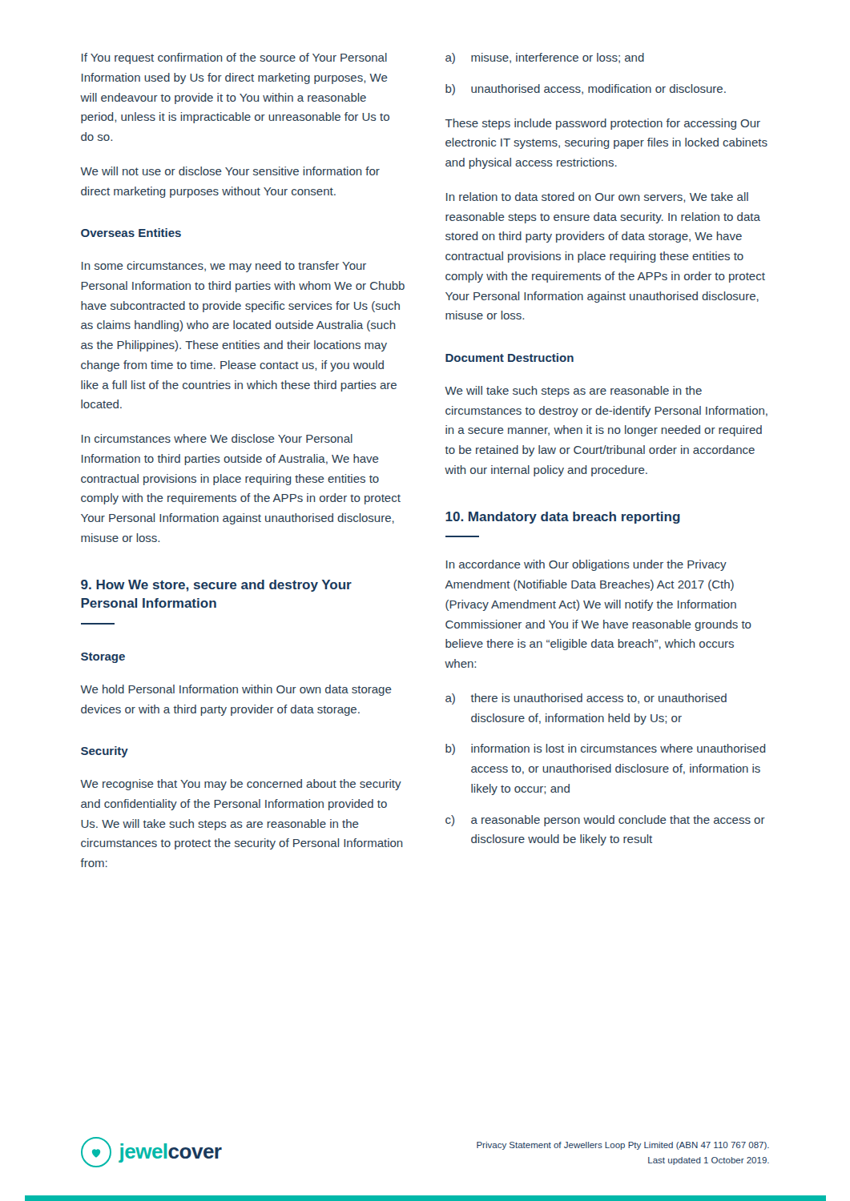If You request confirmation of the source of Your Personal Information used by Us for direct marketing purposes, We will endeavour to provide it to You within a reasonable period, unless it is impracticable or unreasonable for Us to do so.
We will not use or disclose Your sensitive information for direct marketing purposes without Your consent.
Overseas Entities
In some circumstances, we may need to transfer Your Personal Information to third parties with whom We or Chubb have subcontracted to provide specific services for Us (such as claims handling) who are located outside Australia (such as the Philippines). These entities and their locations may change from time to time. Please contact us, if you would like a full list of the countries in which these third parties are located.
In circumstances where We disclose Your Personal Information to third parties outside of Australia, We have contractual provisions in place requiring these entities to comply with the requirements of the APPs in order to protect Your Personal Information against unauthorised disclosure, misuse or loss.
9. How We store, secure and destroy Your Personal Information
Storage
We hold Personal Information within Our own data storage devices or with a third party provider of data storage.
Security
We recognise that You may be concerned about the security and confidentiality of the Personal Information provided to Us. We will take such steps as are reasonable in the circumstances to protect the security of Personal Information from:
misuse, interference or loss; and
unauthorised access, modification or disclosure.
These steps include password protection for accessing Our electronic IT systems, securing paper files in locked cabinets and physical access restrictions.
In relation to data stored on Our own servers, We take all reasonable steps to ensure data security. In relation to data stored on third party providers of data storage, We have contractual provisions in place requiring these entities to comply with the requirements of the APPs in order to protect Your Personal Information against unauthorised disclosure, misuse or loss.
Document Destruction
We will take such steps as are reasonable in the circumstances to destroy or de-identify Personal Information, in a secure manner, when it is no longer needed or required to be retained by law or Court/tribunal order in accordance with our internal policy and procedure.
10. Mandatory data breach reporting
In accordance with Our obligations under the Privacy Amendment (Notifiable Data Breaches) Act 2017 (Cth) (Privacy Amendment Act) We will notify the Information Commissioner and You if We have reasonable grounds to believe there is an “eligible data breach”, which occurs when:
there is unauthorised access to, or unauthorised disclosure of, information held by Us; or
information is lost in circumstances where unauthorised access to, or unauthorised disclosure of, information is likely to occur; and
a reasonable person would conclude that the access or disclosure would be likely to result
jewel cover
Privacy Statement of Jewellers Loop Pty Limited (ABN 47 110 767 087).
Last updated 1 October 2019.